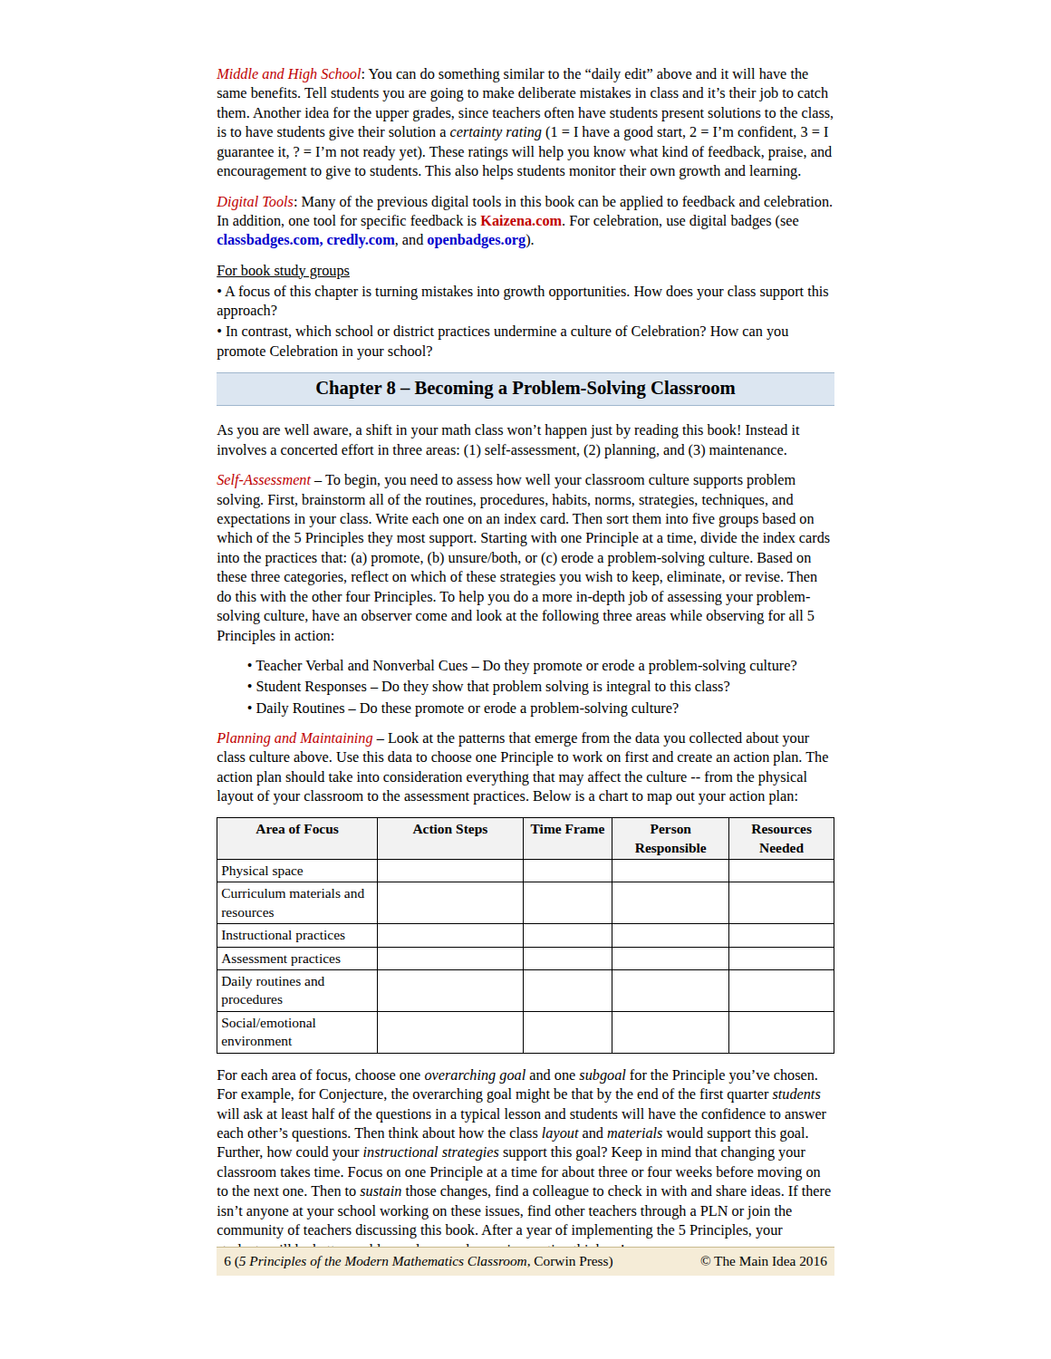Middle and High School: You can do something similar to the “daily edit” above and it will have the same benefits. Tell students you are going to make deliberate mistakes in class and it’s their job to catch them. Another idea for the upper grades, since teachers often have students present solutions to the class, is to have students give their solution a certainty rating (1 = I have a good start, 2 = I’m confident, 3 = I guarantee it, ? = I’m not ready yet). These ratings will help you know what kind of feedback, praise, and encouragement to give to students. This also helps students monitor their own growth and learning.
Digital Tools: Many of the previous digital tools in this book can be applied to feedback and celebration. In addition, one tool for specific feedback is Kaizena.com. For celebration, use digital badges (see classbadges.com, credly.com, and openbadges.org).
For book study groups
• A focus of this chapter is turning mistakes into growth opportunities. How does your class support this approach?
• In contrast, which school or district practices undermine a culture of Celebration? How can you promote Celebration in your school?
Chapter 8 – Becoming a Problem-Solving Classroom
As you are well aware, a shift in your math class won’t happen just by reading this book! Instead it involves a concerted effort in three areas: (1) self-assessment, (2) planning, and (3) maintenance.
Self-Assessment – To begin, you need to assess how well your classroom culture supports problem solving. First, brainstorm all of the routines, procedures, habits, norms, strategies, techniques, and expectations in your class. Write each one on an index card. Then sort them into five groups based on which of the 5 Principles they most support. Starting with one Principle at a time, divide the index cards into the practices that: (a) promote, (b) unsure/both, or (c) erode a problem-solving culture. Based on these three categories, reflect on which of these strategies you wish to keep, eliminate, or revise. Then do this with the other four Principles. To help you do a more in-depth job of assessing your problem-solving culture, have an observer come and look at the following three areas while observing for all 5 Principles in action:
• Teacher Verbal and Nonverbal Cues – Do they promote or erode a problem-solving culture?
• Student Responses – Do they show that problem solving is integral to this class?
• Daily Routines – Do these promote or erode a problem-solving culture?
Planning and Maintaining – Look at the patterns that emerge from the data you collected about your class culture above. Use this data to choose one Principle to work on first and create an action plan. The action plan should take into consideration everything that may affect the culture -- from the physical layout of your classroom to the assessment practices. Below is a chart to map out your action plan:
| Area of Focus | Action Steps | Time Frame | Person Responsible | Resources Needed |
| --- | --- | --- | --- | --- |
| Physical space | | | | |
| Curriculum materials and resources | | | | |
| Instructional practices | | | | |
| Assessment practices | | | | |
| Daily routines and procedures | | | | |
| Social/emotional environment | | | | |
For each area of focus, choose one overarching goal and one subgoal for the Principle you’ve chosen. For example, for Conjecture, the overarching goal might be that by the end of the first quarter students will ask at least half of the questions in a typical lesson and students will have the confidence to answer each other’s questions. Then think about how the class layout and materials would support this goal. Further, how could your instructional strategies support this goal? Keep in mind that changing your classroom takes time. Focus on one Principle at a time for about three or four weeks before moving on to the next one. Then to sustain those changes, find a colleague to check in with and share ideas. If there isn’t anyone at your school working on these issues, find other teachers through a PLN or join the community of teachers discussing this book. After a year of implementing the 5 Principles, your students will be better problem solvers and more innovative thinkers!
6 (5 Principles of the Modern Mathematics Classroom, Corwin Press) © The Main Idea 2016